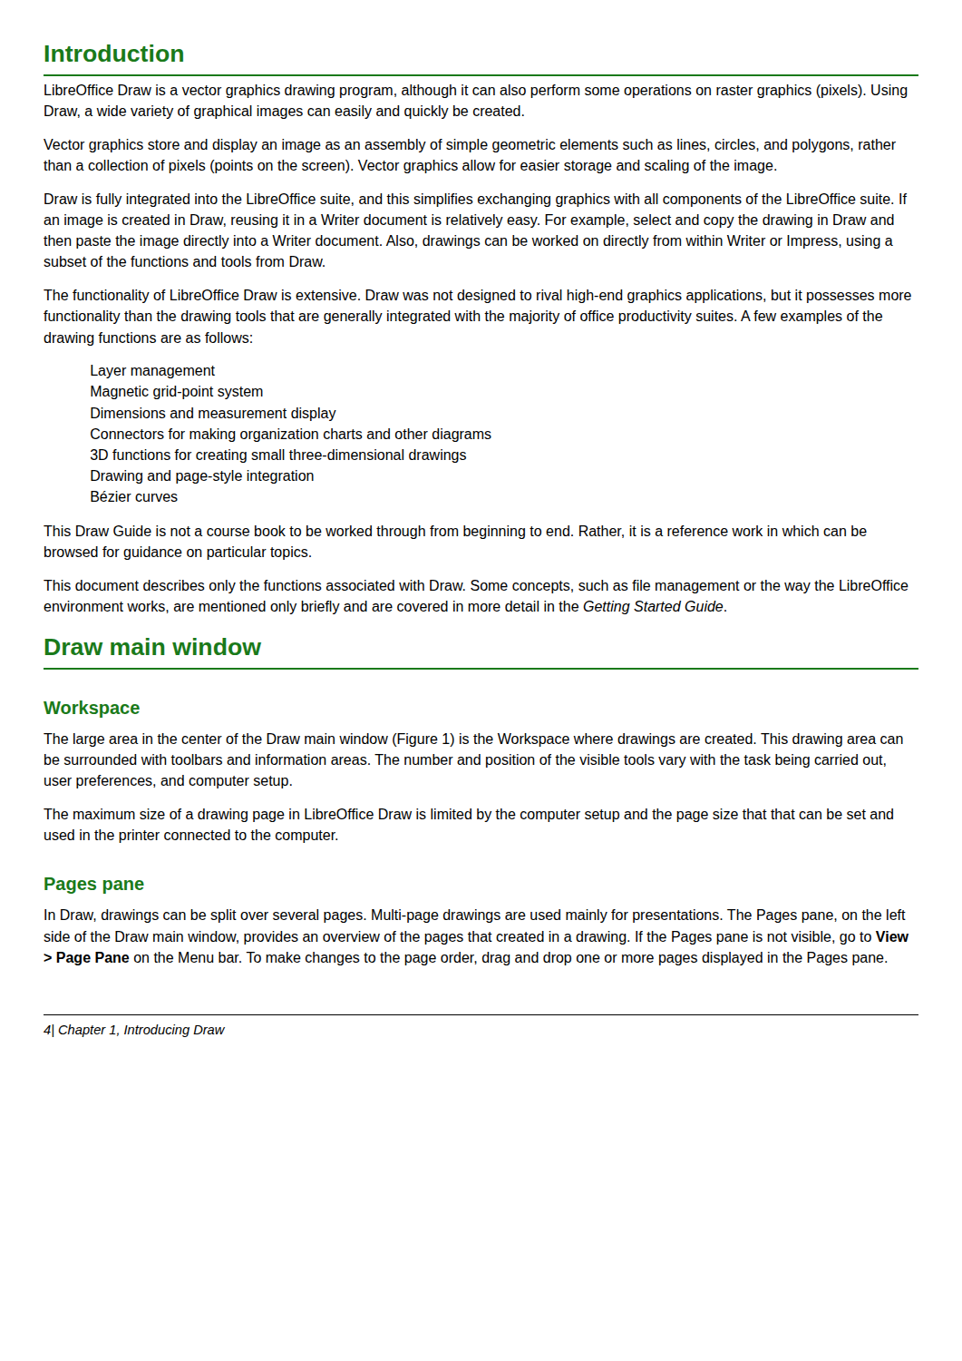Introduction
LibreOffice Draw is a vector graphics drawing program, although it can also perform some operations on raster graphics (pixels). Using Draw, a wide variety of graphical images can easily and quickly be created.
Vector graphics store and display an image as an assembly of simple geometric elements such as lines, circles, and polygons, rather than a collection of pixels (points on the screen). Vector graphics allow for easier storage and scaling of the image.
Draw is fully integrated into the LibreOffice suite, and this simplifies exchanging graphics with all components of the LibreOffice suite. If an image is created in Draw, reusing it in a Writer document is relatively easy. For example, select and copy the drawing in Draw and then paste the image directly into a Writer document. Also, drawings can be worked on directly from within Writer or Impress, using a subset of the functions and tools from Draw.
The functionality of LibreOffice Draw is extensive. Draw was not designed to rival high-end graphics applications, but it possesses more functionality than the drawing tools that are generally integrated with the majority of office productivity suites. A few examples of the drawing functions are as follows:
Layer management
Magnetic grid-point system
Dimensions and measurement display
Connectors for making organization charts and other diagrams
3D functions for creating small three-dimensional drawings
Drawing and page-style integration
Bézier curves
This Draw Guide is not a course book to be worked through from beginning to end. Rather, it is a reference work in which can be browsed for guidance on particular topics.
This document describes only the functions associated with Draw. Some concepts, such as file management or the way the LibreOffice environment works, are mentioned only briefly and are covered in more detail in the Getting Started Guide.
Draw main window
Workspace
The large area in the center of the Draw main window (Figure 1) is the Workspace where drawings are created. This drawing area can be surrounded with toolbars and information areas. The number and position of the visible tools vary with the task being carried out, user preferences, and computer setup.
The maximum size of a drawing page in LibreOffice Draw is limited by the computer setup and the page size that that can be set and used in the printer connected to the computer.
Pages pane
In Draw, drawings can be split over several pages. Multi-page drawings are used mainly for presentations. The Pages pane, on the left side of the Draw main window, provides an overview of the pages that created in a drawing. If the Pages pane is not visible, go to View > Page Pane on the Menu bar. To make changes to the page order, drag and drop one or more pages displayed in the Pages pane.
4| Chapter 1, Introducing Draw